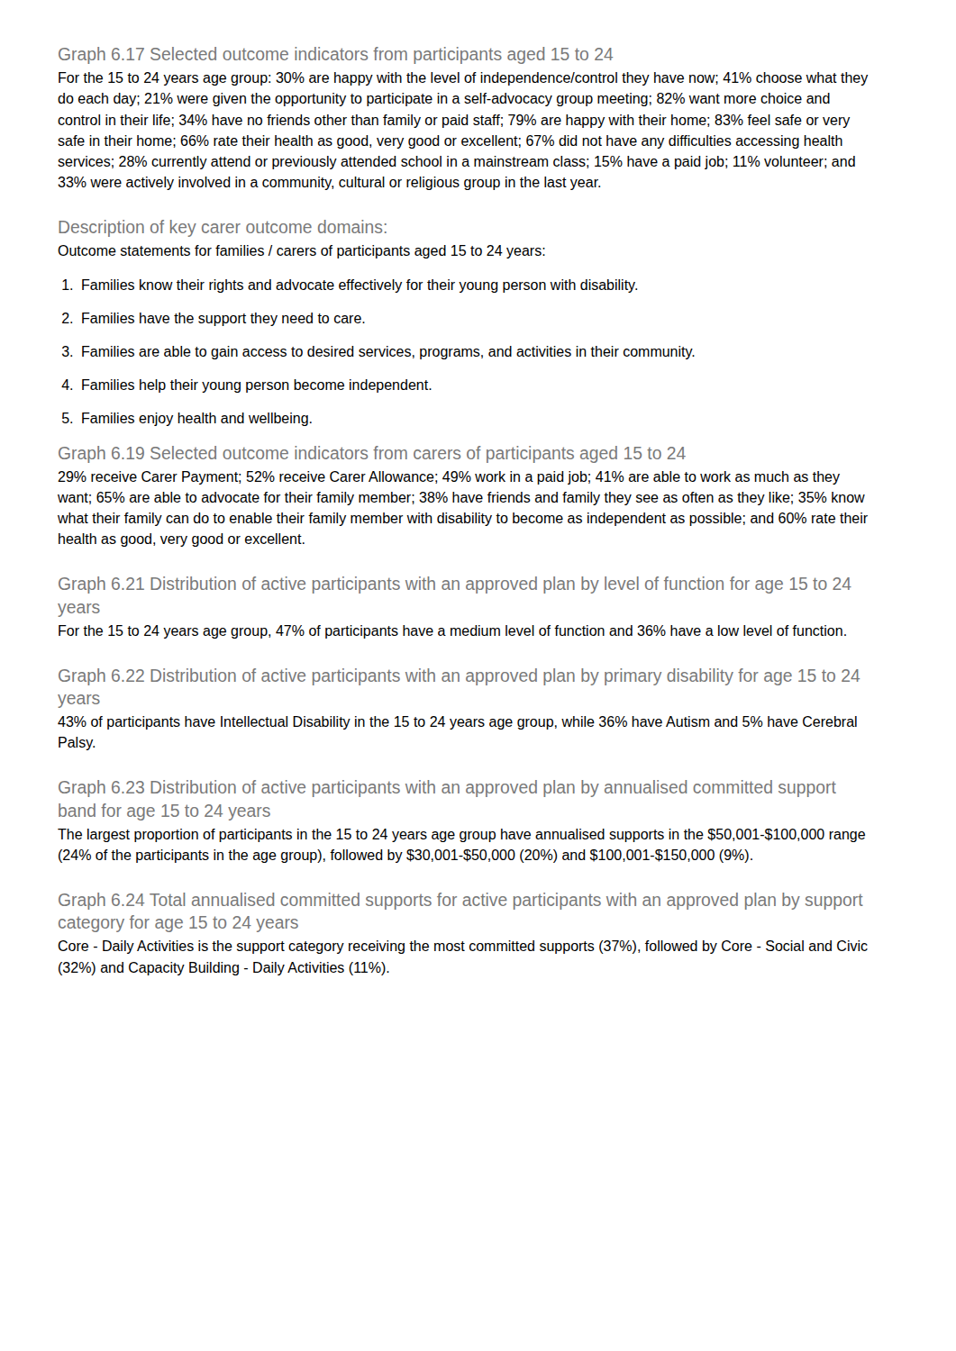Graph 6.17 Selected outcome indicators from participants aged 15 to 24
For the 15 to 24 years age group: 30% are happy with the level of independence/control they have now; 41% choose what they do each day; 21% were given the opportunity to participate in a self-advocacy group meeting; 82% want more choice and control in their life; 34% have no friends other than family or paid staff; 79% are happy with their home; 83% feel safe or very safe in their home; 66% rate their health as good, very good or excellent; 67% did not have any difficulties accessing health services; 28% currently attend or previously attended school in a mainstream class; 15% have a paid job; 11% volunteer; and 33% were actively involved in a community, cultural or religious group in the last year.
Description of key carer outcome domains:
Outcome statements for families / carers of participants aged 15 to 24 years:
Families know their rights and advocate effectively for their young person with disability.
Families have the support they need to care.
Families are able to gain access to desired services, programs, and activities in their community.
Families help their young person become independent.
Families enjoy health and wellbeing.
Graph 6.19 Selected outcome indicators from carers of participants aged 15 to 24
29% receive Carer Payment; 52% receive Carer Allowance; 49% work in a paid job; 41% are able to work as much as they want; 65% are able to advocate for their family member; 38% have friends and family they see as often as they like; 35% know what their family can do to enable their family member with disability to become as independent as possible; and 60% rate their health as good, very good or excellent.
Graph 6.21 Distribution of active participants with an approved plan by level of function for age 15 to 24 years
For the 15 to 24 years age group, 47% of participants have a medium level of function and 36% have a low level of function.
Graph 6.22 Distribution of active participants with an approved plan by primary disability for age 15 to 24 years
43% of participants have Intellectual Disability in the 15 to 24 years age group, while 36% have Autism and 5% have Cerebral Palsy.
Graph 6.23 Distribution of active participants with an approved plan by annualised committed support band for age 15 to 24 years
The largest proportion of participants in the 15 to 24 years age group have annualised supports in the $50,001-$100,000 range (24% of the participants in the age group), followed by $30,001-$50,000 (20%) and $100,001-$150,000 (9%).
Graph 6.24 Total annualised committed supports for active participants with an approved plan by support category for age 15 to 24 years
Core - Daily Activities is the support category receiving the most committed supports (37%), followed by Core - Social and Civic (32%) and Capacity Building - Daily Activities (11%).